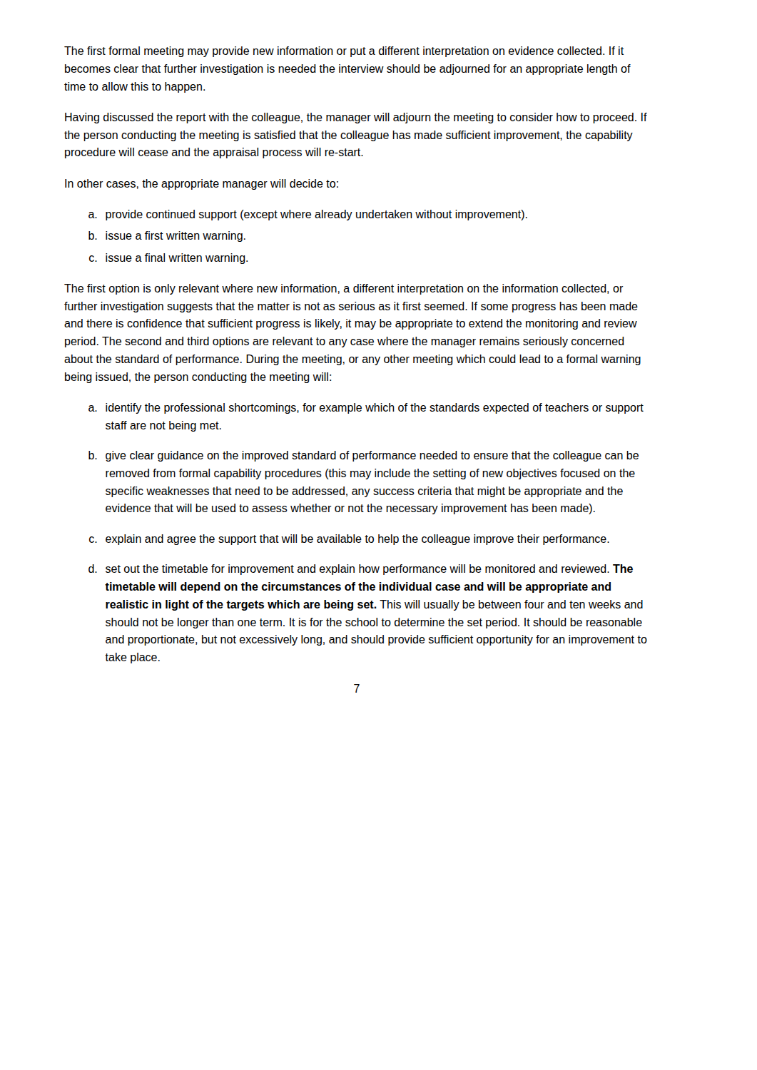The first formal meeting may provide new information or put a different interpretation on evidence collected. If it becomes clear that further investigation is needed the interview should be adjourned for an appropriate length of time to allow this to happen.
Having discussed the report with the colleague, the manager will adjourn the meeting to consider how to proceed. If the person conducting the meeting is satisfied that the colleague has made sufficient improvement, the capability procedure will cease and the appraisal process will re-start.
In other cases, the appropriate manager will decide to:
provide continued support (except where already undertaken without improvement).
issue a first written warning.
issue a final written warning.
The first option is only relevant where new information, a different interpretation on the information collected, or further investigation suggests that the matter is not as serious as it first seemed. If some progress has been made and there is confidence that sufficient progress is likely, it may be appropriate to extend the monitoring and review period. The second and third options are relevant to any case where the manager remains seriously concerned about the standard of performance. During the meeting, or any other meeting which could lead to a formal warning being issued, the person conducting the meeting will:
identify the professional shortcomings, for example which of the standards expected of teachers or support staff are not being met.
give clear guidance on the improved standard of performance needed to ensure that the colleague can be removed from formal capability procedures (this may include the setting of new objectives focused on the specific weaknesses that need to be addressed, any success criteria that might be appropriate and the evidence that will be used to assess whether or not the necessary improvement has been made).
explain and agree the support that will be available to help the colleague improve their performance.
set out the timetable for improvement and explain how performance will be monitored and reviewed. The timetable will depend on the circumstances of the individual case and will be appropriate and realistic in light of the targets which are being set. This will usually be between four and ten weeks and should not be longer than one term. It is for the school to determine the set period. It should be reasonable and proportionate, but not excessively long, and should provide sufficient opportunity for an improvement to take place.
7